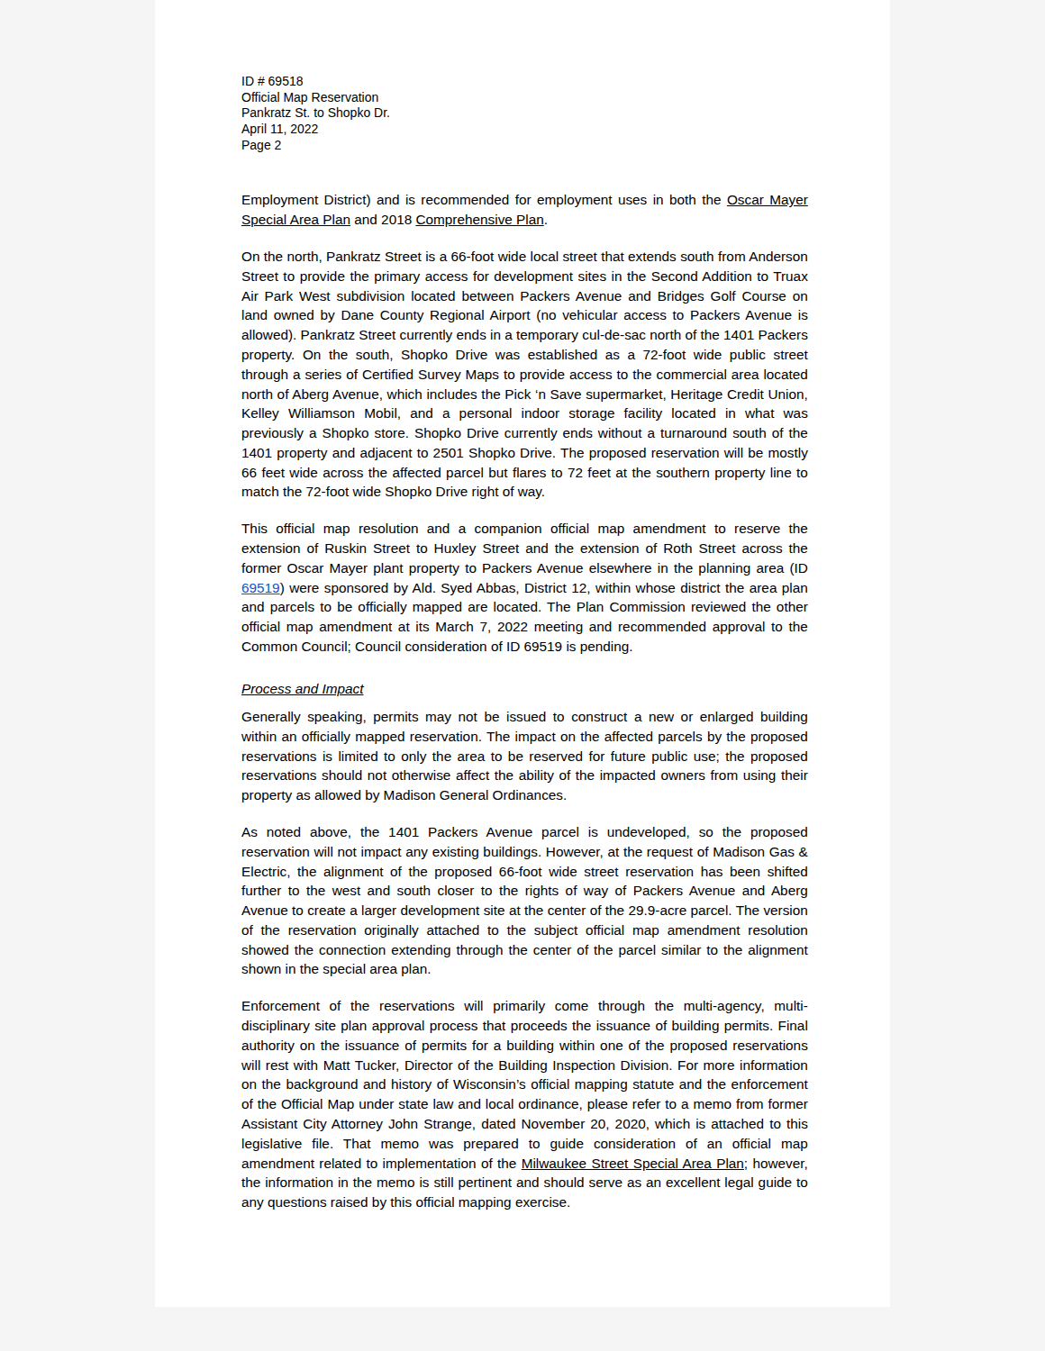ID # 69518
Official Map Reservation
Pankratz St. to Shopko Dr.
April 11, 2022
Page 2
Employment District) and is recommended for employment uses in both the Oscar Mayer Special Area Plan and 2018 Comprehensive Plan.
On the north, Pankratz Street is a 66-foot wide local street that extends south from Anderson Street to provide the primary access for development sites in the Second Addition to Truax Air Park West subdivision located between Packers Avenue and Bridges Golf Course on land owned by Dane County Regional Airport (no vehicular access to Packers Avenue is allowed). Pankratz Street currently ends in a temporary cul-de-sac north of the 1401 Packers property. On the south, Shopko Drive was established as a 72-foot wide public street through a series of Certified Survey Maps to provide access to the commercial area located north of Aberg Avenue, which includes the Pick ‘n Save supermarket, Heritage Credit Union, Kelley Williamson Mobil, and a personal indoor storage facility located in what was previously a Shopko store. Shopko Drive currently ends without a turnaround south of the 1401 property and adjacent to 2501 Shopko Drive. The proposed reservation will be mostly 66 feet wide across the affected parcel but flares to 72 feet at the southern property line to match the 72-foot wide Shopko Drive right of way.
This official map resolution and a companion official map amendment to reserve the extension of Ruskin Street to Huxley Street and the extension of Roth Street across the former Oscar Mayer plant property to Packers Avenue elsewhere in the planning area (ID 69519) were sponsored by Ald. Syed Abbas, District 12, within whose district the area plan and parcels to be officially mapped are located. The Plan Commission reviewed the other official map amendment at its March 7, 2022 meeting and recommended approval to the Common Council; Council consideration of ID 69519 is pending.
Process and Impact
Generally speaking, permits may not be issued to construct a new or enlarged building within an officially mapped reservation. The impact on the affected parcels by the proposed reservations is limited to only the area to be reserved for future public use; the proposed reservations should not otherwise affect the ability of the impacted owners from using their property as allowed by Madison General Ordinances.
As noted above, the 1401 Packers Avenue parcel is undeveloped, so the proposed reservation will not impact any existing buildings. However, at the request of Madison Gas & Electric, the alignment of the proposed 66-foot wide street reservation has been shifted further to the west and south closer to the rights of way of Packers Avenue and Aberg Avenue to create a larger development site at the center of the 29.9-acre parcel. The version of the reservation originally attached to the subject official map amendment resolution showed the connection extending through the center of the parcel similar to the alignment shown in the special area plan.
Enforcement of the reservations will primarily come through the multi-agency, multi-disciplinary site plan approval process that proceeds the issuance of building permits. Final authority on the issuance of permits for a building within one of the proposed reservations will rest with Matt Tucker, Director of the Building Inspection Division. For more information on the background and history of Wisconsin’s official mapping statute and the enforcement of the Official Map under state law and local ordinance, please refer to a memo from former Assistant City Attorney John Strange, dated November 20, 2020, which is attached to this legislative file. That memo was prepared to guide consideration of an official map amendment related to implementation of the Milwaukee Street Special Area Plan; however, the information in the memo is still pertinent and should serve as an excellent legal guide to any questions raised by this official mapping exercise.